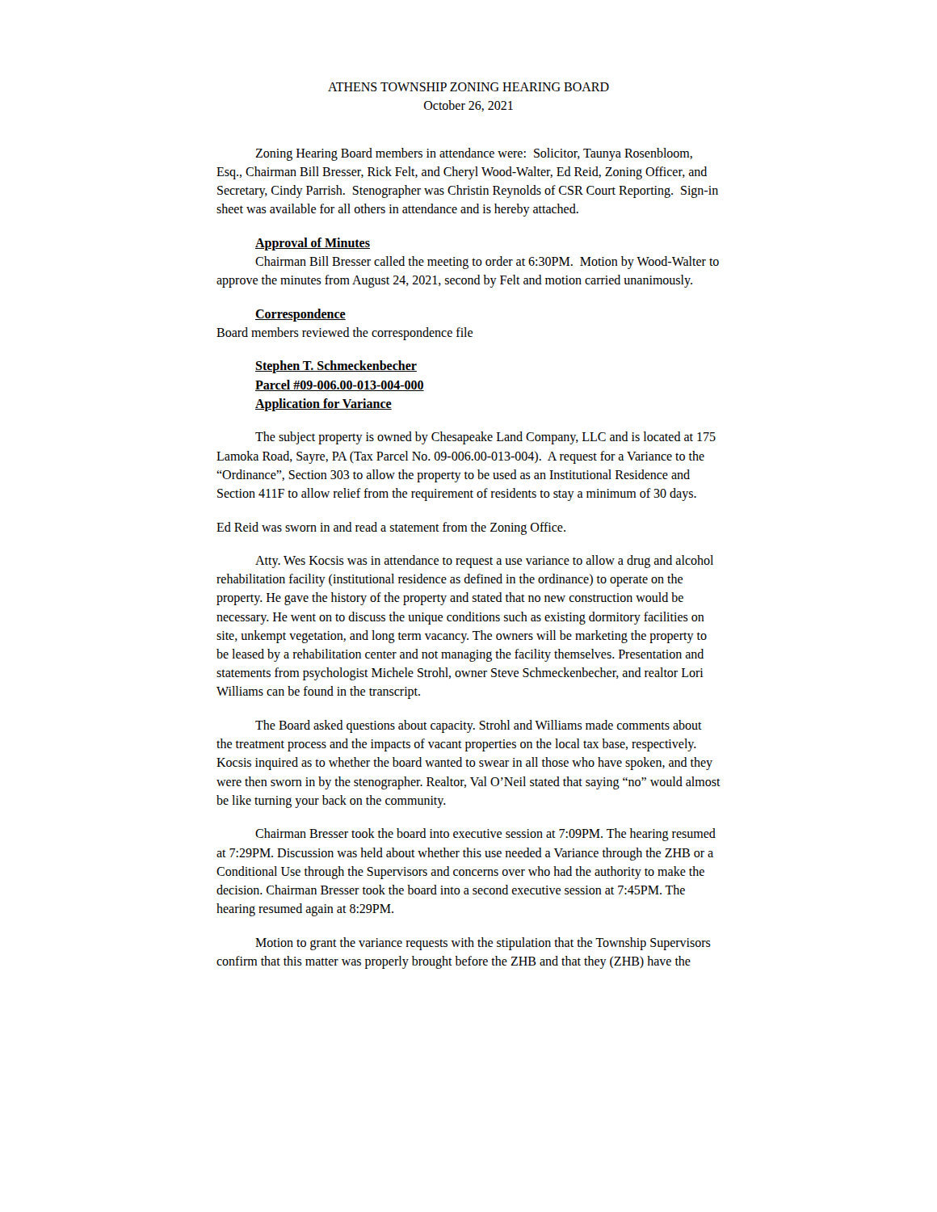ATHENS TOWNSHIP ZONING HEARING BOARD
October 26, 2021
Zoning Hearing Board members in attendance were: Solicitor, Taunya Rosenbloom, Esq., Chairman Bill Bresser, Rick Felt, and Cheryl Wood-Walter, Ed Reid, Zoning Officer, and Secretary, Cindy Parrish. Stenographer was Christin Reynolds of CSR Court Reporting. Sign-in sheet was available for all others in attendance and is hereby attached.
Approval of Minutes
Chairman Bill Bresser called the meeting to order at 6:30PM. Motion by Wood-Walter to approve the minutes from August 24, 2021, second by Felt and motion carried unanimously.
Correspondence
Board members reviewed the correspondence file
Stephen T. Schmeckenbecher
Parcel #09-006.00-013-004-000
Application for Variance
The subject property is owned by Chesapeake Land Company, LLC and is located at 175 Lamoka Road, Sayre, PA (Tax Parcel No. 09-006.00-013-004). A request for a Variance to the “Ordinance”, Section 303 to allow the property to be used as an Institutional Residence and Section 411F to allow relief from the requirement of residents to stay a minimum of 30 days.
Ed Reid was sworn in and read a statement from the Zoning Office.
Atty. Wes Kocsis was in attendance to request a use variance to allow a drug and alcohol rehabilitation facility (institutional residence as defined in the ordinance) to operate on the property. He gave the history of the property and stated that no new construction would be necessary. He went on to discuss the unique conditions such as existing dormitory facilities on site, unkempt vegetation, and long term vacancy. The owners will be marketing the property to be leased by a rehabilitation center and not managing the facility themselves. Presentation and statements from psychologist Michele Strohl, owner Steve Schmeckenbecher, and realtor Lori Williams can be found in the transcript.
The Board asked questions about capacity. Strohl and Williams made comments about the treatment process and the impacts of vacant properties on the local tax base, respectively. Kocsis inquired as to whether the board wanted to swear in all those who have spoken, and they were then sworn in by the stenographer. Realtor, Val O’Neil stated that saying “no” would almost be like turning your back on the community.
Chairman Bresser took the board into executive session at 7:09PM. The hearing resumed at 7:29PM. Discussion was held about whether this use needed a Variance through the ZHB or a Conditional Use through the Supervisors and concerns over who had the authority to make the decision. Chairman Bresser took the board into a second executive session at 7:45PM. The hearing resumed again at 8:29PM.
Motion to grant the variance requests with the stipulation that the Township Supervisors confirm that this matter was properly brought before the ZHB and that they (ZHB) have the